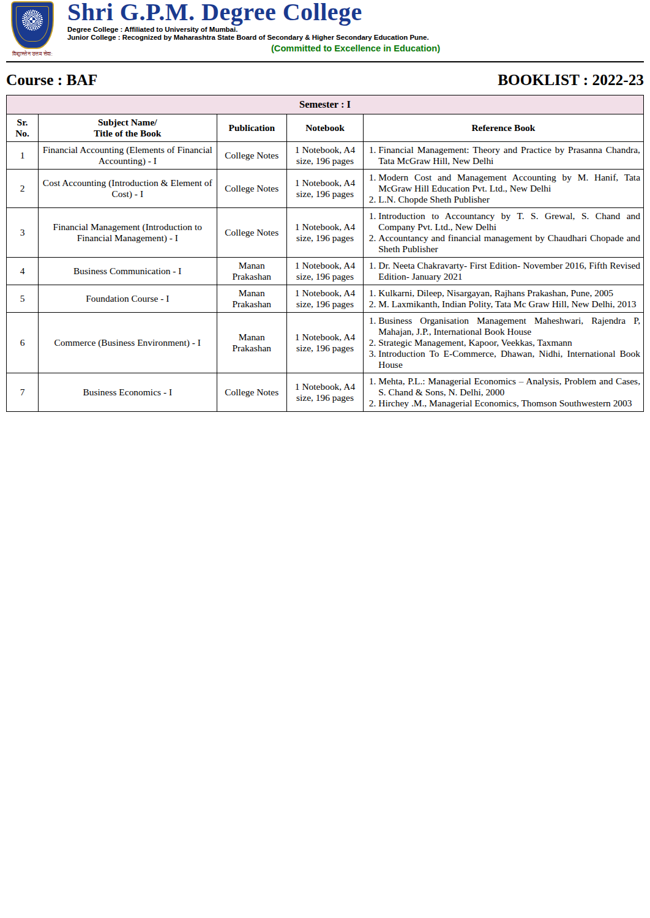विद्यास्तेन उत्तम सेवा:
Shri G.P.M. Degree College
Degree College : Affiliated to University of Mumbai.
Junior College : Recognized by Maharashtra State Board of Secondary & Higher Secondary Education Pune.
(Committed to Excellence in Education)
Course : BAF BOOKLIST : 2022-23
| Semester : I |
| --- |
| Sr. No. | Subject Name/ Title of the Book | Publication | Notebook | Reference Book |
| 1 | Financial Accounting (Elements of Financial Accounting) - I | College Notes | 1 Notebook, A4 size, 196 pages | Financial Management: Theory and Practice by Prasanna Chandra, Tata McGraw Hill, New Delhi |
| 2 | Cost Accounting (Introduction & Element of Cost) - I | College Notes | 1 Notebook, A4 size, 196 pages | Modern Cost and Management Accounting by M. Hanif, Tata McGraw Hill Education Pvt. Ltd., New Delhi L.N. Chopde Sheth Publisher |
| 3 | Financial Management (Introduction to Financial Management) - I | College Notes | 1 Notebook, A4 size, 196 pages | Introduction to Accountancy by T. S. Grewal, S. Chand and Company Pvt. Ltd., New Delhi Accountancy and financial management by Chaudhari Chopade and Sheth Publisher |
| 4 | Business Communication - I | Manan Prakashan | 1 Notebook, A4 size, 196 pages | Dr. Neeta Chakravarty- First Edition- November 2016, Fifth Revised Edition- January 2021 |
| 5 | Foundation Course - I | Manan Prakashan | 1 Notebook, A4 size, 196 pages | Kulkarni, Dileep, Nisargayan, Rajhans Prakashan, Pune, 2005 M. Laxmikanth, Indian Polity, Tata Mc Graw Hill, New Delhi, 2013 |
| 6 | Commerce (Business Environment) - I | Manan Prakashan | 1 Notebook, A4 size, 196 pages | Business Organisation Management Maheshwari, Rajendra P, Mahajan, J.P., International Book House Strategic Management, Kapoor, Veekkas, Taxmann Introduction To E-Commerce, Dhawan, Nidhi, International Book House |
| 7 | Business Economics - I | College Notes | 1 Notebook, A4 size, 196 pages | Mehta, P.L.: Managerial Economics – Analysis, Problem and Cases, S. Chand & Sons, N. Delhi, 2000 Hirchey .M., Managerial Economics, Thomson Southwestern 2003 |